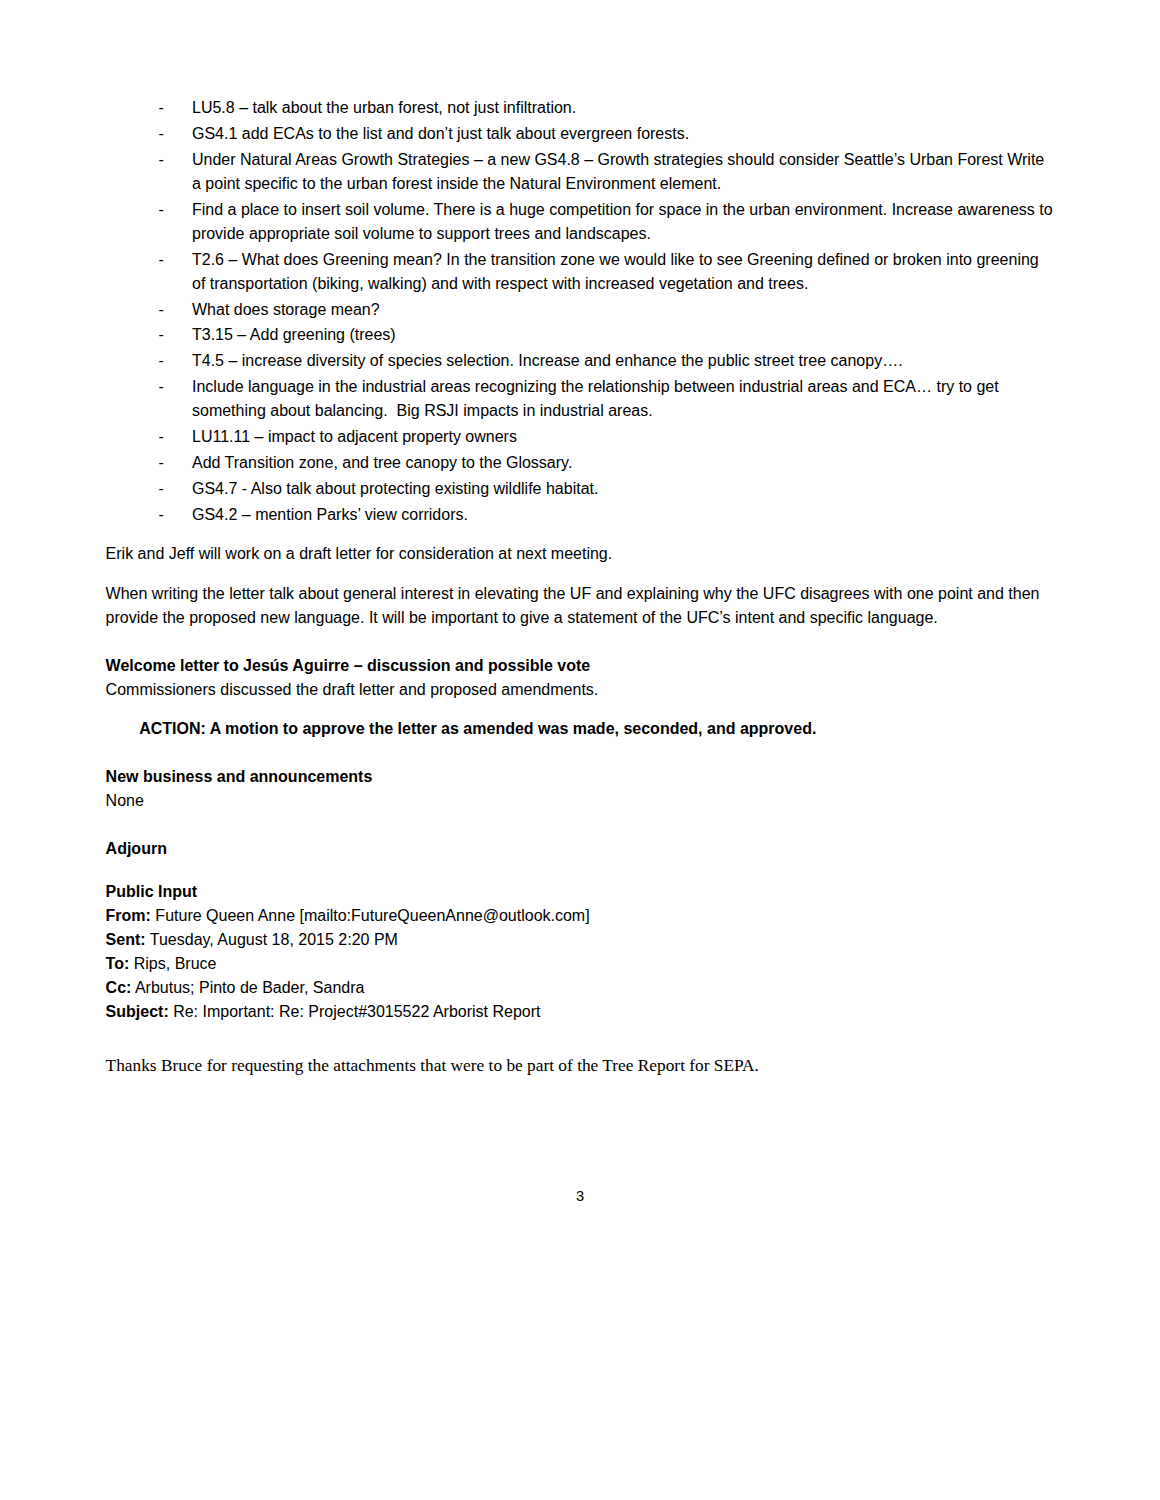LU5.8 – talk about the urban forest, not just infiltration.
GS4.1 add ECAs to the list and don’t just talk about evergreen forests.
Under Natural Areas Growth Strategies – a new GS4.8 – Growth strategies should consider Seattle’s Urban Forest Write a point specific to the urban forest inside the Natural Environment element.
Find a place to insert soil volume. There is a huge competition for space in the urban environment. Increase awareness to provide appropriate soil volume to support trees and landscapes.
T2.6 – What does Greening mean? In the transition zone we would like to see Greening defined or broken into greening of transportation (biking, walking) and with respect with increased vegetation and trees.
What does storage mean?
T3.15 – Add greening (trees)
T4.5 – increase diversity of species selection. Increase and enhance the public street tree canopy….
Include language in the industrial areas recognizing the relationship between industrial areas and ECA… try to get something about balancing. Big RSJI impacts in industrial areas.
LU11.11 – impact to adjacent property owners
Add Transition zone, and tree canopy to the Glossary.
GS4.7 - Also talk about protecting existing wildlife habitat.
GS4.2 – mention Parks’ view corridors.
Erik and Jeff will work on a draft letter for consideration at next meeting.
When writing the letter talk about general interest in elevating the UF and explaining why the UFC disagrees with one point and then provide the proposed new language. It will be important to give a statement of the UFC’s intent and specific language.
Welcome letter to Jesús Aguirre – discussion and possible vote
Commissioners discussed the draft letter and proposed amendments.
ACTION: A motion to approve the letter as amended was made, seconded, and approved.
New business and announcements
None
Adjourn
Public Input
From: Future Queen Anne [mailto:FutureQueenAnne@outlook.com]
Sent: Tuesday, August 18, 2015 2:20 PM
To: Rips, Bruce
Cc: Arbutus; Pinto de Bader, Sandra
Subject: Re: Important: Re: Project#3015522 Arborist Report
Thanks Bruce for requesting the attachments that were to be part of the Tree Report for SEPA.
3